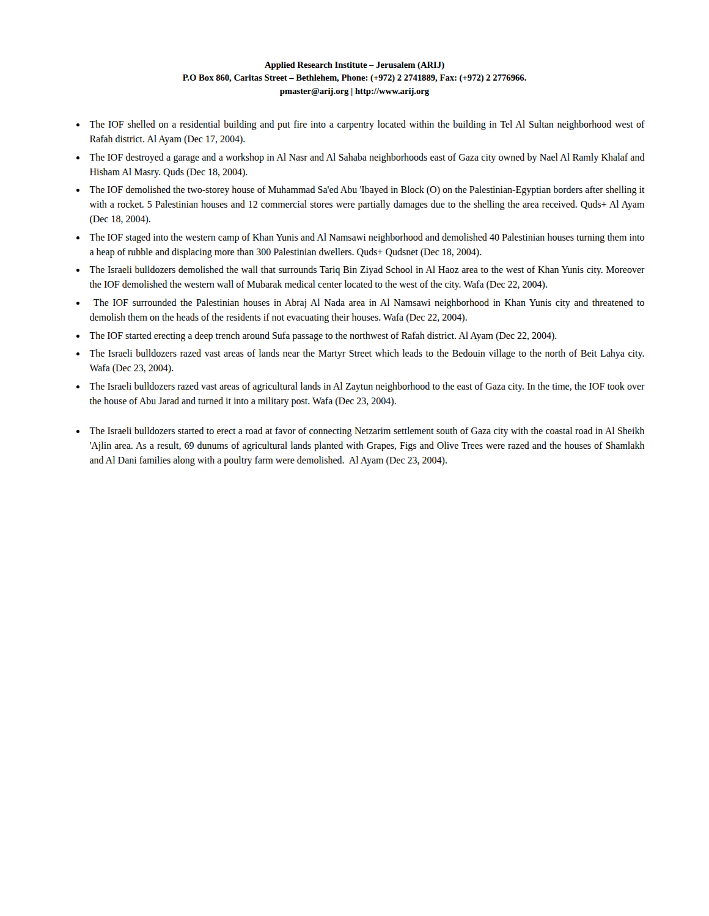Applied Research Institute – Jerusalem (ARIJ)
P.O Box 860, Caritas Street – Bethlehem, Phone: (+972) 2 2741889, Fax: (+972) 2 2776966.
pmaster@arij.org | http://www.arij.org
The IOF shelled on a residential building and put fire into a carpentry located within the building in Tel Al Sultan neighborhood west of Rafah district. Al Ayam (Dec 17, 2004).
The IOF destroyed a garage and a workshop in Al Nasr and Al Sahaba neighborhoods east of Gaza city owned by Nael Al Ramly Khalaf and Hisham Al Masry. Quds (Dec 18, 2004).
The IOF demolished the two-storey house of Muhammad Sa'ed Abu 'Ibayed in Block (O) on the Palestinian-Egyptian borders after shelling it with a rocket. 5 Palestinian houses and 12 commercial stores were partially damages due to the shelling the area received. Quds+ Al Ayam (Dec 18, 2004).
The IOF staged into the western camp of Khan Yunis and Al Namsawi neighborhood and demolished 40 Palestinian houses turning them into a heap of rubble and displacing more than 300 Palestinian dwellers. Quds+ Qudsnet (Dec 18, 2004).
The Israeli bulldozers demolished the wall that surrounds Tariq Bin Ziyad School in Al Haoz area to the west of Khan Yunis city. Moreover the IOF demolished the western wall of Mubarak medical center located to the west of the city. Wafa (Dec 22, 2004).
The IOF surrounded the Palestinian houses in Abraj Al Nada area in Al Namsawi neighborhood in Khan Yunis city and threatened to demolish them on the heads of the residents if not evacuating their houses. Wafa (Dec 22, 2004).
The IOF started erecting a deep trench around Sufa passage to the northwest of Rafah district. Al Ayam (Dec 22, 2004).
The Israeli bulldozers razed vast areas of lands near the Martyr Street which leads to the Bedouin village to the north of Beit Lahya city. Wafa (Dec 23, 2004).
The Israeli bulldozers razed vast areas of agricultural lands in Al Zaytun neighborhood to the east of Gaza city. In the time, the IOF took over the house of Abu Jarad and turned it into a military post. Wafa (Dec 23, 2004).
The Israeli bulldozers started to erect a road at favor of connecting Netzarim settlement south of Gaza city with the coastal road in Al Sheikh 'Ajlin area. As a result, 69 dunums of agricultural lands planted with Grapes, Figs and Olive Trees were razed and the houses of Shamlakh and Al Dani families along with a poultry farm were demolished. Al Ayam (Dec 23, 2004).